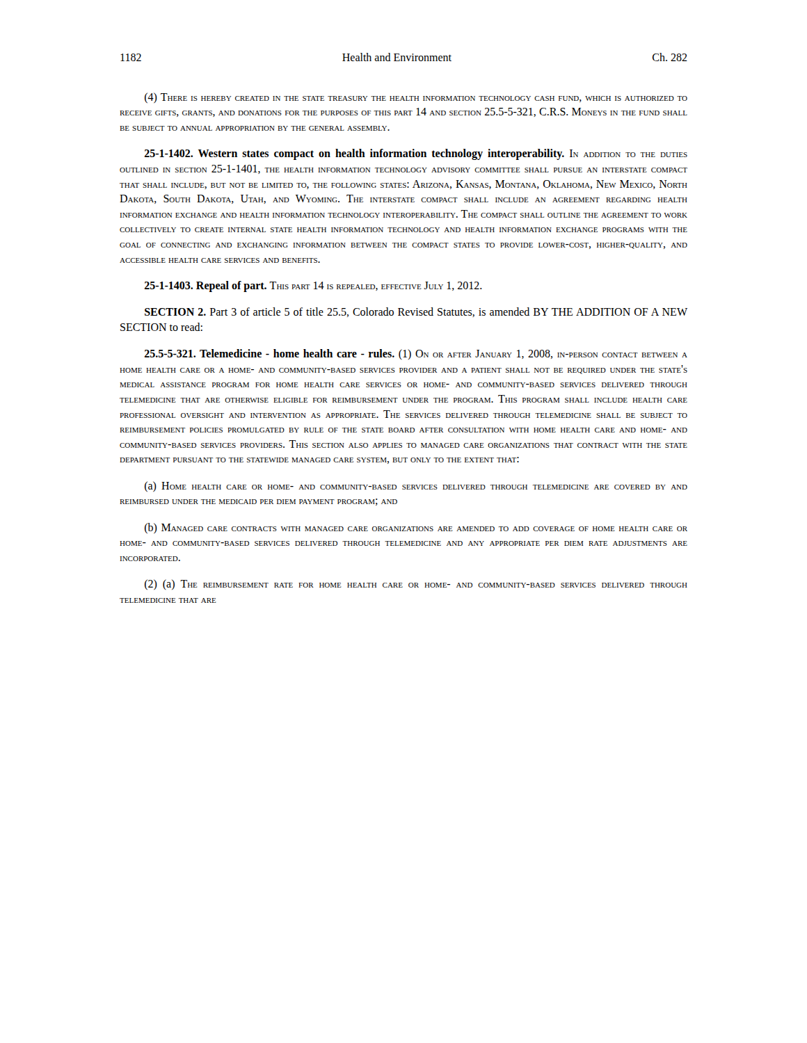1182 Health and Environment Ch. 282
(4) There is hereby created in the state treasury the health information technology cash fund, which is authorized to receive gifts, grants, and donations for the purposes of this part 14 and section 25.5-5-321, C.R.S. Moneys in the fund shall be subject to annual appropriation by the general assembly.
25-1-1402. Western states compact on health information technology interoperability. In addition to the duties outlined in section 25-1-1401, the health information technology advisory committee shall pursue an interstate compact that shall include, but not be limited to, the following states: Arizona, Kansas, Montana, Oklahoma, New Mexico, North Dakota, South Dakota, Utah, and Wyoming. The interstate compact shall include an agreement regarding health information exchange and health information technology interoperability. The compact shall outline the agreement to work collectively to create internal state health information technology and health information exchange programs with the goal of connecting and exchanging information between the compact states to provide lower-cost, higher-quality, and accessible health care services and benefits.
25-1-1403. Repeal of part. This part 14 is repealed, effective July 1, 2012.
SECTION 2. Part 3 of article 5 of title 25.5, Colorado Revised Statutes, is amended BY THE ADDITION OF A NEW SECTION to read:
25.5-5-321. Telemedicine - home health care - rules. (1) On or after January 1, 2008, in-person contact between a home health care or a home- and community-based services provider and a patient shall not be required under the state's medical assistance program for home health care services or home- and community-based services delivered through telemedicine that are otherwise eligible for reimbursement under the program. This program shall include health care professional oversight and intervention as appropriate. The services delivered through telemedicine shall be subject to reimbursement policies promulgated by rule of the state board after consultation with home health care and home- and community-based services providers. This section also applies to managed care organizations that contract with the state department pursuant to the statewide managed care system, but only to the extent that:
(a) Home health care or home- and community-based services delivered through telemedicine are covered by and reimbursed under the medicaid per diem payment program; and
(b) Managed care contracts with managed care organizations are amended to add coverage of home health care or home- and community-based services delivered through telemedicine and any appropriate per diem rate adjustments are incorporated.
(2) (a) The reimbursement rate for home health care or home- and community-based services delivered through telemedicine that are